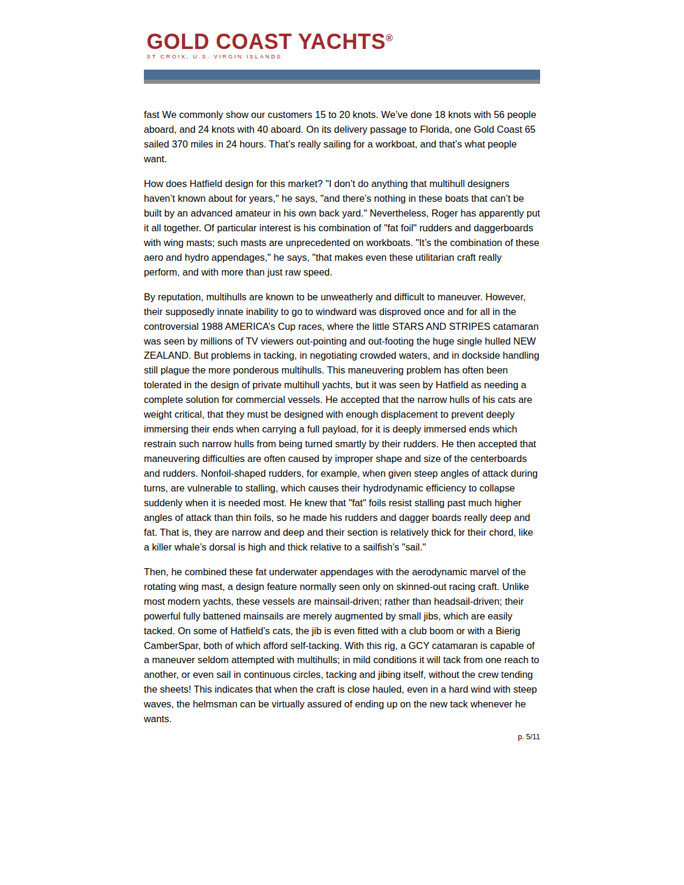GOLD COAST YACHTS®
ST CROIX, U.S. VIRGIN ISLANDS
fast We commonly show our customers 15 to 20 knots. We’ve done 18 knots with 56 people aboard, and 24 knots with 40 aboard. On its delivery passage to Florida, one Gold Coast 65 sailed 370 miles in 24 hours. That’s really sailing for a workboat, and that’s what people want.
How does Hatfield design for this market? "I don’t do anything that multihull designers haven’t known about for years," he says, "and there’s nothing in these boats that can’t be built by an advanced amateur in his own back yard." Nevertheless, Roger has apparently put it all together. Of particular interest is his combination of "fat foil" rudders and daggerboards with wing masts; such masts are unprecedented on workboats. "It’s the combination of these aero and hydro appendages," he says, "that makes even these utilitarian craft really perform, and with more than just raw speed.
By reputation, multihulls are known to be unweatherly and difficult to maneuver. However, their supposedly innate inability to go to windward was disproved once and for all in the controversial 1988 AMERICA’s Cup races, where the little STARS AND STRIPES catamaran was seen by millions of TV viewers out-pointing and out-footing the huge single hulled NEW ZEALAND. But problems in tacking, in negotiating crowded waters, and in dockside handling still plague the more ponderous multihulls. This maneuvering problem has often been tolerated in the design of private multihull yachts, but it was seen by Hatfield as needing a complete solution for commercial vessels. He accepted that the narrow hulls of his cats are weight critical, that they must be designed with enough displacement to prevent deeply immersing their ends when carrying a full payload, for it is deeply immersed ends which restrain such narrow hulls from being turned smartly by their rudders. He then accepted that maneuvering difficulties are often caused by improper shape and size of the centerboards and rudders. Nonfoil-shaped rudders, for example, when given steep angles of attack during turns, are vulnerable to stalling, which causes their hydrodynamic efficiency to collapse suddenly when it is needed most. He knew that "fat" foils resist stalling past much higher angles of attack than thin foils, so he made his rudders and dagger boards really deep and fat. That is, they are narrow and deep and their section is relatively thick for their chord, like a killer whale’s dorsal is high and thick relative to a sailfish’s "sail."
Then, he combined these fat underwater appendages with the aerodynamic marvel of the rotating wing mast, a design feature normally seen only on skinned-out racing craft. Unlike most modern yachts, these vessels are mainsail-driven; rather than headsail-driven; their powerful fully battened mainsails are merely augmented by small jibs, which are easily tacked. On some of Hatfield’s cats, the jib is even fitted with a club boom or with a Bierig CamberSpar, both of which afford self-tacking. With this rig, a GCY catamaran is capable of a maneuver seldom attempted with multihulls; in mild conditions it will tack from one reach to another, or even sail in continuous circles, tacking and jibing itself, without the crew tending the sheets! This indicates that when the craft is close hauled, even in a hard wind with steep waves, the helmsman can be virtually assured of ending up on the new tack whenever he wants.
p. 5/11